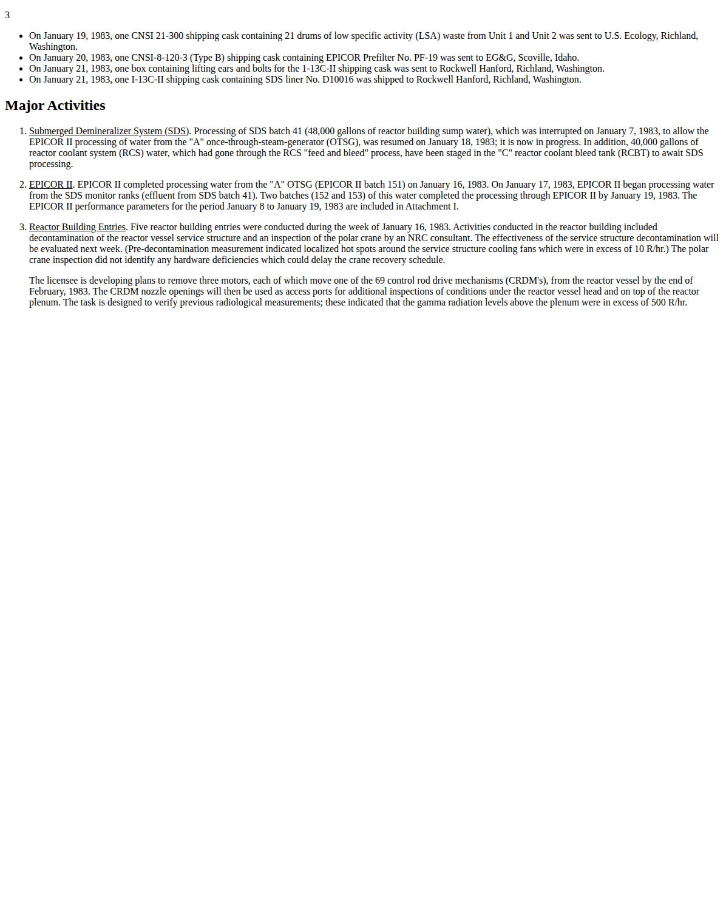3
On January 19, 1983, one CNSI 21-300 shipping cask containing 21 drums of low specific activity (LSA) waste from Unit 1 and Unit 2 was sent to U.S. Ecology, Richland, Washington.
On January 20, 1983, one CNSI-8-120-3 (Type B) shipping cask containing EPICOR Prefilter No. PF-19 was sent to EG&G, Scoville, Idaho.
On January 21, 1983, one box containing lifting ears and bolts for the 1-13C-II shipping cask was sent to Rockwell Hanford, Richland, Washington.
On January 21, 1983, one I-13C-II shipping cask containing SDS liner No. D10016 was shipped to Rockwell Hanford, Richland, Washington.
Major Activities
Submerged Demineralizer System (SDS). Processing of SDS batch 41 (48,000 gallons of reactor building sump water), which was interrupted on January 7, 1983, to allow the EPICOR II processing of water from the "A" once-through-steam-generator (OTSG), was resumed on January 18, 1983; it is now in progress. In addition, 40,000 gallons of reactor coolant system (RCS) water, which had gone through the RCS "feed and bleed" process, have been staged in the "C" reactor coolant bleed tank (RCBT) to await SDS processing.
EPICOR II. EPICOR II completed processing water from the "A" OTSG (EPICOR II batch 151) on January 16, 1983. On January 17, 1983, EPICOR II began processing water from the SDS monitor ranks (effluent from SDS batch 41). Two batches (152 and 153) of this water completed the processing through EPICOR II by January 19, 1983. The EPICOR II performance parameters for the period January 8 to January 19, 1983 are included in Attachment I.
Reactor Building Entries. Five reactor building entries were conducted during the week of January 16, 1983. Activities conducted in the reactor building included decontamination of the reactor vessel service structure and an inspection of the polar crane by an NRC consultant. The effectiveness of the service structure decontamination will be evaluated next week. (Pre-decontamination measurement indicated localized hot spots around the service structure cooling fans which were in excess of 10 R/hr.) The polar crane inspection did not identify any hardware deficiencies which could delay the crane recovery schedule.
The licensee is developing plans to remove three motors, each of which move one of the 69 control rod drive mechanisms (CRDM's), from the reactor vessel by the end of February, 1983. The CRDM nozzle openings will then be used as access ports for additional inspections of conditions under the reactor vessel head and on top of the reactor plenum. The task is designed to verify previous radiological measurements; these indicated that the gamma radiation levels above the plenum were in excess of 500 R/hr.